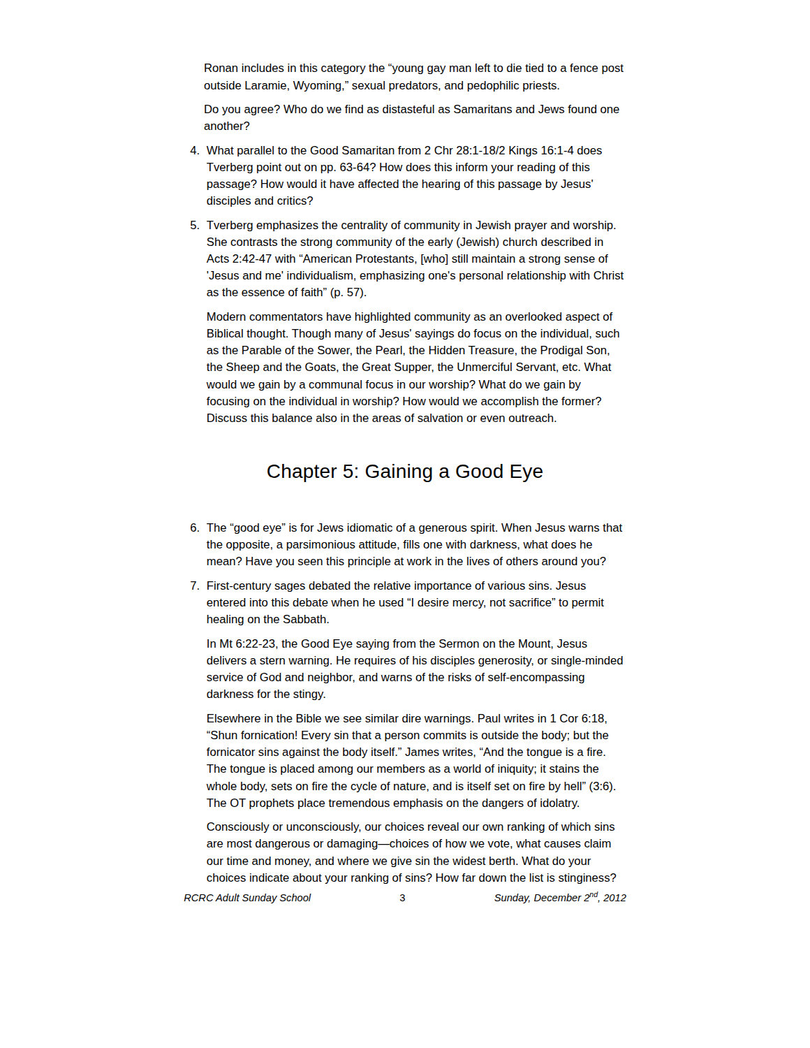Ronan includes in this category the “young gay man left to die tied to a fence post outside Laramie, Wyoming,” sexual predators, and pedophilic priests.
Do you agree? Who do we find as distasteful as Samaritans and Jews found one another?
4.
What parallel to the Good Samaritan from 2 Chr 28:1-18/2 Kings 16:1-4 does Tverberg point out on pp. 63-64? How does this inform your reading of this passage? How would it have affected the hearing of this passage by Jesus' disciples and critics?
5.
Tverberg emphasizes the centrality of community in Jewish prayer and worship. She contrasts the strong community of the early (Jewish) church described in Acts 2:42-47 with “American Protestants, [who] still maintain a strong sense of 'Jesus and me' individualism, emphasizing one's personal relationship with Christ as the essence of faith” (p. 57).
Modern commentators have highlighted community as an overlooked aspect of Biblical thought. Though many of Jesus' sayings do focus on the individual, such as the Parable of the Sower, the Pearl, the Hidden Treasure, the Prodigal Son, the Sheep and the Goats, the Great Supper, the Unmerciful Servant, etc. What would we gain by a communal focus in our worship? What do we gain by focusing on the individual in worship? How would we accomplish the former? Discuss this balance also in the areas of salvation or even outreach.
Chapter 5: Gaining a Good Eye
6.
The “good eye” is for Jews idiomatic of a generous spirit. When Jesus warns that the opposite, a parsimonious attitude, fills one with darkness, what does he mean? Have you seen this principle at work in the lives of others around you?
7.
First-century sages debated the relative importance of various sins. Jesus entered into this debate when he used “I desire mercy, not sacrifice” to permit healing on the Sabbath.
In Mt 6:22-23, the Good Eye saying from the Sermon on the Mount, Jesus delivers a stern warning. He requires of his disciples generosity, or single-minded service of God and neighbor, and warns of the risks of self-encompassing darkness for the stingy.
Elsewhere in the Bible we see similar dire warnings. Paul writes in 1 Cor 6:18, “Shun fornication! Every sin that a person commits is outside the body; but the fornicator sins against the body itself.” James writes, “And the tongue is a fire. The tongue is placed among our members as a world of iniquity; it stains the whole body, sets on fire the cycle of nature, and is itself set on fire by hell” (3:6). The OT prophets place tremendous emphasis on the dangers of idolatry.
Consciously or unconsciously, our choices reveal our own ranking of which sins are most dangerous or damaging—choices of how we vote, what causes claim our time and money, and where we give sin the widest berth. What do your choices indicate about your ranking of sins? How far down the list is stinginess?
RCRC Adult Sunday School 3 Sunday, December 2nd, 2012